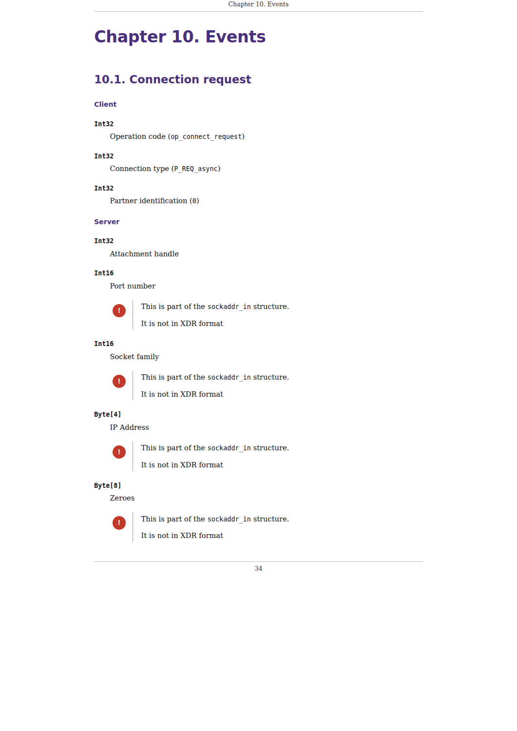Chapter 10. Events
Chapter 10. Events
10.1. Connection request
Client
Int32
Operation code (op_connect_request)
Int32
Connection type (P_REQ_async)
Int32
Partner identification (0)
Server
Int32
Attachment handle
Int16
Port number
!
This is part of the sockaddr_in structure.
It is not in XDR format
Int16
Socket family
!
This is part of the sockaddr_in structure.
It is not in XDR format
Byte[4]
IP Address
!
This is part of the sockaddr_in structure.
It is not in XDR format
Byte[8]
Zeroes
!
This is part of the sockaddr_in structure.
It is not in XDR format
34